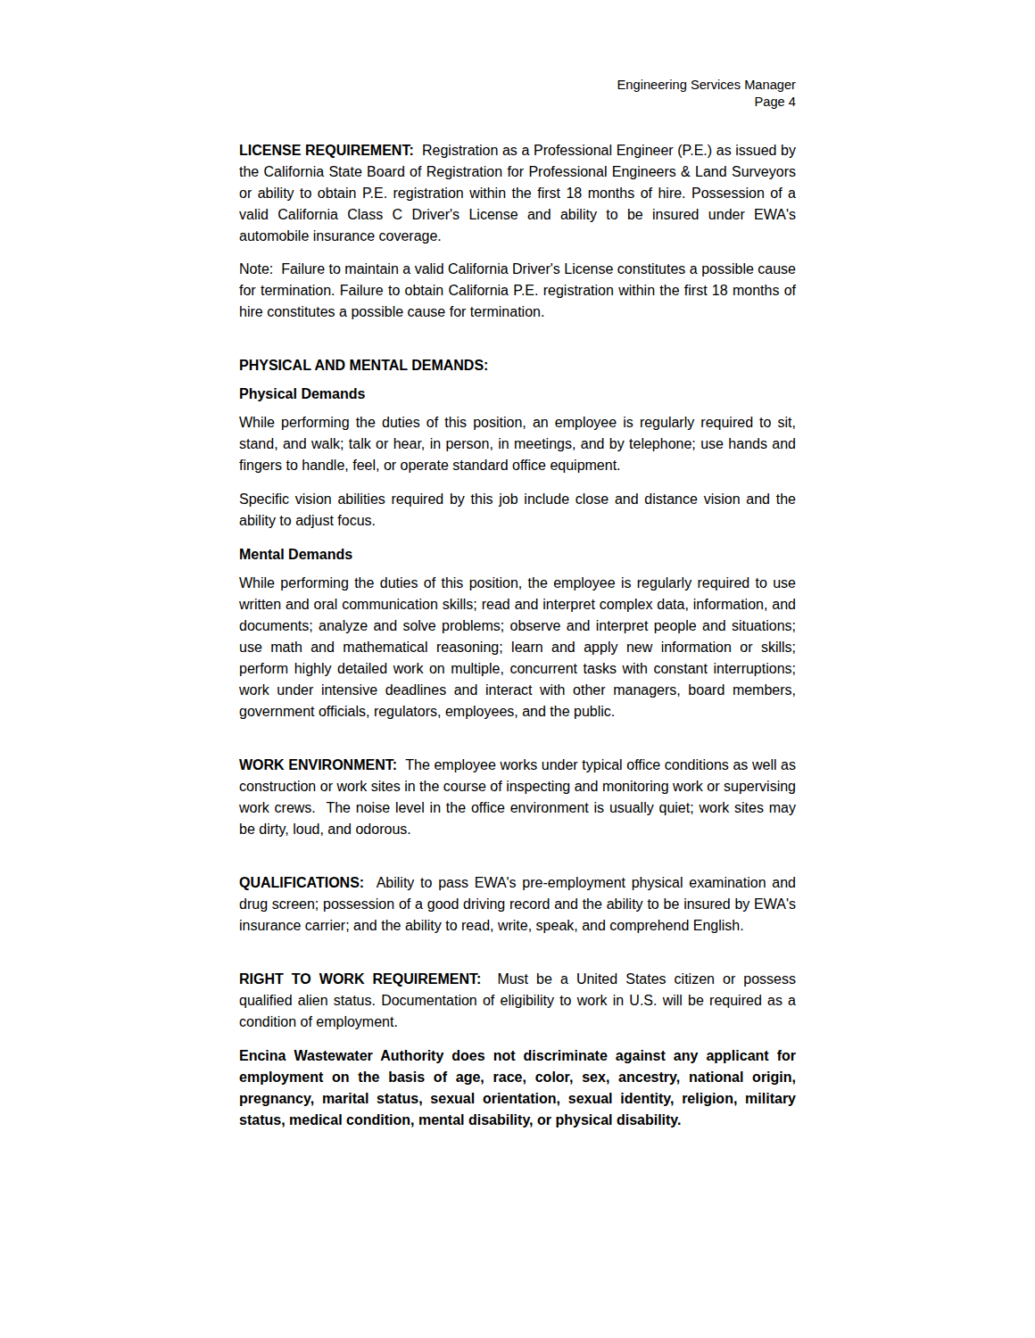Engineering Services Manager
Page 4
LICENSE REQUIREMENT: Registration as a Professional Engineer (P.E.) as issued by the California State Board of Registration for Professional Engineers & Land Surveyors or ability to obtain P.E. registration within the first 18 months of hire. Possession of a valid California Class C Driver's License and ability to be insured under EWA's automobile insurance coverage.
Note: Failure to maintain a valid California Driver's License constitutes a possible cause for termination. Failure to obtain California P.E. registration within the first 18 months of hire constitutes a possible cause for termination.
PHYSICAL AND MENTAL DEMANDS:
Physical Demands
While performing the duties of this position, an employee is regularly required to sit, stand, and walk; talk or hear, in person, in meetings, and by telephone; use hands and fingers to handle, feel, or operate standard office equipment.
Specific vision abilities required by this job include close and distance vision and the ability to adjust focus.
Mental Demands
While performing the duties of this position, the employee is regularly required to use written and oral communication skills; read and interpret complex data, information, and documents; analyze and solve problems; observe and interpret people and situations; use math and mathematical reasoning; learn and apply new information or skills; perform highly detailed work on multiple, concurrent tasks with constant interruptions; work under intensive deadlines and interact with other managers, board members, government officials, regulators, employees, and the public.
WORK ENVIRONMENT: The employee works under typical office conditions as well as construction or work sites in the course of inspecting and monitoring work or supervising work crews. The noise level in the office environment is usually quiet; work sites may be dirty, loud, and odorous.
QUALIFICATIONS: Ability to pass EWA's pre-employment physical examination and drug screen; possession of a good driving record and the ability to be insured by EWA's insurance carrier; and the ability to read, write, speak, and comprehend English.
RIGHT TO WORK REQUIREMENT: Must be a United States citizen or possess qualified alien status. Documentation of eligibility to work in U.S. will be required as a condition of employment.
Encina Wastewater Authority does not discriminate against any applicant for employment on the basis of age, race, color, sex, ancestry, national origin, pregnancy, marital status, sexual orientation, sexual identity, religion, military status, medical condition, mental disability, or physical disability.